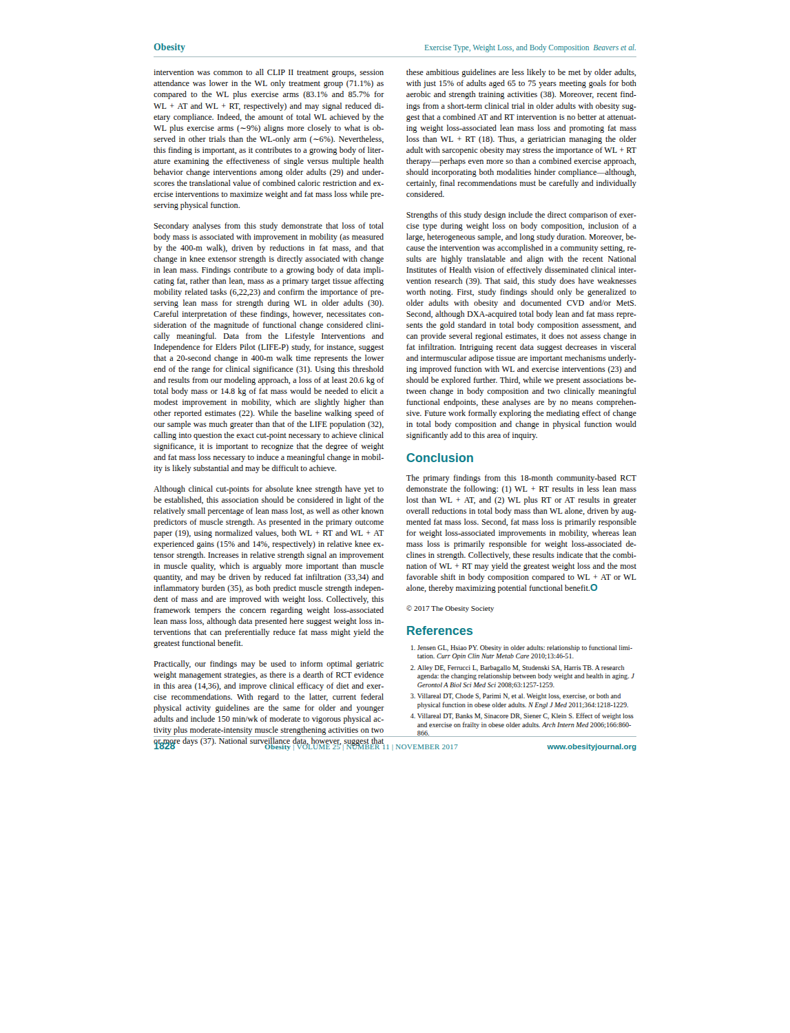Obesity
Exercise Type, Weight Loss, and Body Composition Beavers et al.
intervention was common to all CLIP II treatment groups, session attendance was lower in the WL only treatment group (71.1%) as compared to the WL plus exercise arms (83.1% and 85.7% for WL + AT and WL + RT, respectively) and may signal reduced dietary compliance. Indeed, the amount of total WL achieved by the WL plus exercise arms (∼9%) aligns more closely to what is observed in other trials than the WL-only arm (∼6%). Nevertheless, this finding is important, as it contributes to a growing body of literature examining the effectiveness of single versus multiple health behavior change interventions among older adults (29) and underscores the translational value of combined caloric restriction and exercise interventions to maximize weight and fat mass loss while preserving physical function.
Secondary analyses from this study demonstrate that loss of total body mass is associated with improvement in mobility (as measured by the 400-m walk), driven by reductions in fat mass, and that change in knee extensor strength is directly associated with change in lean mass. Findings contribute to a growing body of data implicating fat, rather than lean, mass as a primary target tissue affecting mobility related tasks (6,22,23) and confirm the importance of preserving lean mass for strength during WL in older adults (30). Careful interpretation of these findings, however, necessitates consideration of the magnitude of functional change considered clinically meaningful. Data from the Lifestyle Interventions and Independence for Elders Pilot (LIFE-P) study, for instance, suggest that a 20-second change in 400-m walk time represents the lower end of the range for clinical significance (31). Using this threshold and results from our modeling approach, a loss of at least 20.6 kg of total body mass or 14.8 kg of fat mass would be needed to elicit a modest improvement in mobility, which are slightly higher than other reported estimates (22). While the baseline walking speed of our sample was much greater than that of the LIFE population (32), calling into question the exact cut-point necessary to achieve clinical significance, it is important to recognize that the degree of weight and fat mass loss necessary to induce a meaningful change in mobility is likely substantial and may be difficult to achieve.
Although clinical cut-points for absolute knee strength have yet to be established, this association should be considered in light of the relatively small percentage of lean mass lost, as well as other known predictors of muscle strength. As presented in the primary outcome paper (19), using normalized values, both WL + RT and WL + AT experienced gains (15% and 14%, respectively) in relative knee extensor strength. Increases in relative strength signal an improvement in muscle quality, which is arguably more important than muscle quantity, and may be driven by reduced fat infiltration (33,34) and inflammatory burden (35), as both predict muscle strength independent of mass and are improved with weight loss. Collectively, this framework tempers the concern regarding weight loss-associated lean mass loss, although data presented here suggest weight loss interventions that can preferentially reduce fat mass might yield the greatest functional benefit.
Practically, our findings may be used to inform optimal geriatric weight management strategies, as there is a dearth of RCT evidence in this area (14,36), and improve clinical efficacy of diet and exercise recommendations. With regard to the latter, current federal physical activity guidelines are the same for older and younger adults and include 150 min/wk of moderate to vigorous physical activity plus moderate-intensity muscle strengthening activities on two or more days (37). National surveillance data, however, suggest that these ambitious guidelines are less likely to be met by older adults, with just 15% of adults aged 65 to 75 years meeting goals for both aerobic and strength training activities (38). Moreover, recent findings from a short-term clinical trial in older adults with obesity suggest that a combined AT and RT intervention is no better at attenuating weight loss-associated lean mass loss and promoting fat mass loss than WL + RT (18). Thus, a geriatrician managing the older adult with sarcopenic obesity may stress the importance of WL + RT therapy—perhaps even more so than a combined exercise approach, should incorporating both modalities hinder compliance—although, certainly, final recommendations must be carefully and individually considered.
Strengths of this study design include the direct comparison of exercise type during weight loss on body composition, inclusion of a large, heterogeneous sample, and long study duration. Moreover, because the intervention was accomplished in a community setting, results are highly translatable and align with the recent National Institutes of Health vision of effectively disseminated clinical intervention research (39). That said, this study does have weaknesses worth noting. First, study findings should only be generalized to older adults with obesity and documented CVD and/or MetS. Second, although DXA-acquired total body lean and fat mass represents the gold standard in total body composition assessment, and can provide several regional estimates, it does not assess change in fat infiltration. Intriguing recent data suggest decreases in visceral and intermuscular adipose tissue are important mechanisms underlying improved function with WL and exercise interventions (23) and should be explored further. Third, while we present associations between change in body composition and two clinically meaningful functional endpoints, these analyses are by no means comprehensive. Future work formally exploring the mediating effect of change in total body composition and change in physical function would significantly add to this area of inquiry.
Conclusion
The primary findings from this 18-month community-based RCT demonstrate the following: (1) WL + RT results in less lean mass lost than WL + AT, and (2) WL plus RT or AT results in greater overall reductions in total body mass than WL alone, driven by augmented fat mass loss. Second, fat mass loss is primarily responsible for weight loss-associated improvements in mobility, whereas lean mass loss is primarily responsible for weight loss-associated declines in strength. Collectively, these results indicate that the combination of WL + RT may yield the greatest weight loss and the most favorable shift in body composition compared to WL + AT or WL alone, thereby maximizing potential functional benefit.O
© 2017 The Obesity Society
References
Jensen GL, Hsiao PY. Obesity in older adults: relationship to functional limitation. Curr Opin Clin Nutr Metab Care 2010;13:46-51.
Alley DE, Ferrucci L, Barbagallo M, Studenski SA, Harris TB. A research agenda: the changing relationship between body weight and health in aging. J Gerontol A Biol Sci Med Sci 2008;63:1257-1259.
Villareal DT, Chode S, Parimi N, et al. Weight loss, exercise, or both and physical function in obese older adults. N Engl J Med 2011;364:1218-1229.
Villareal DT, Banks M, Sinacore DR, Siener C, Klein S. Effect of weight loss and exercise on frailty in obese older adults. Arch Intern Med 2006;166:860-866.
1828
Obesity | VOLUME 25 | NUMBER 11 | NOVEMBER 2017
www.obesityjournal.org